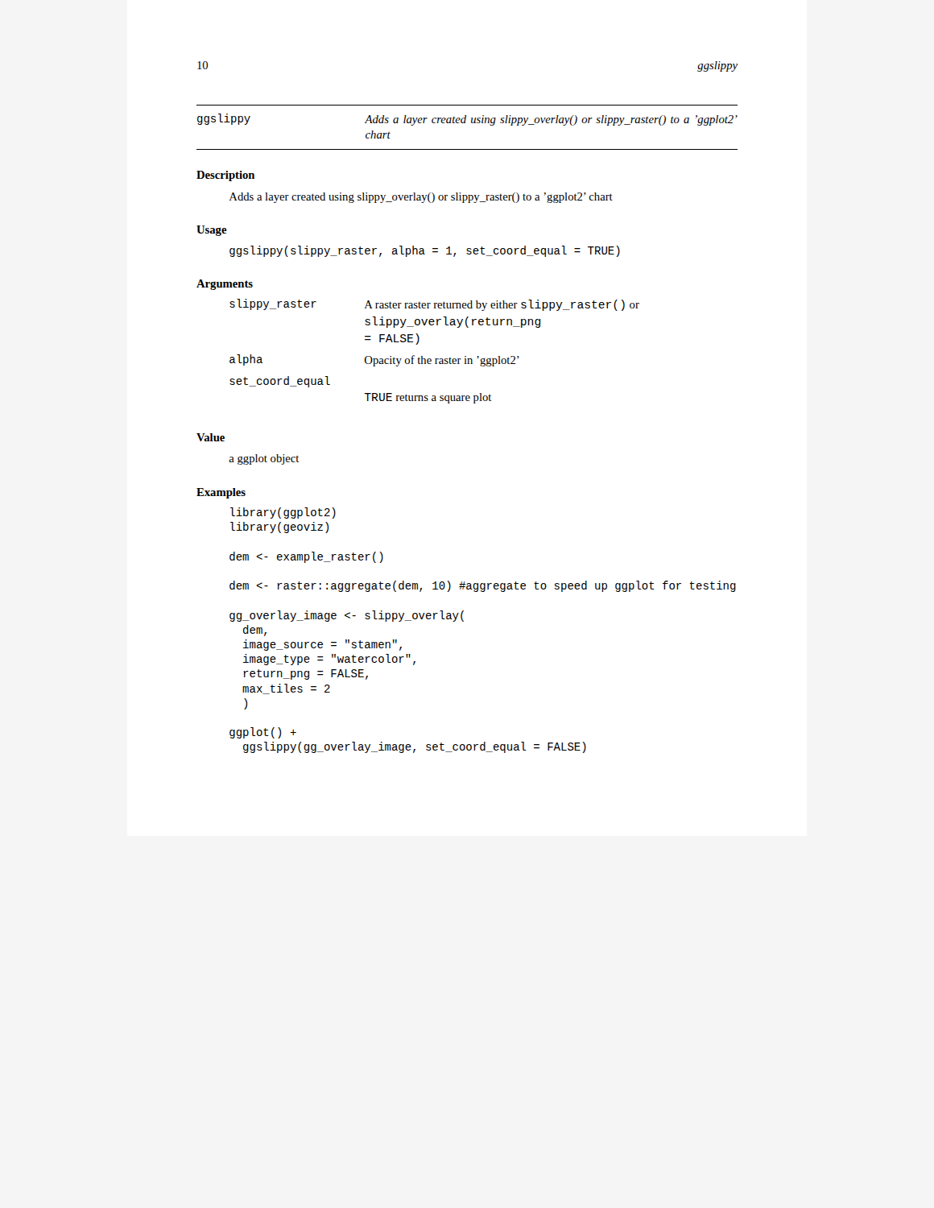10 ggslippy
ggslippy
Adds a layer created using slippy_overlay() or slippy_raster() to a ’ggplot2’ chart
Description
Adds a layer created using slippy_overlay() or slippy_raster() to a ’ggplot2’ chart
Usage
ggslippy(slippy_raster, alpha = 1, set_coord_equal = TRUE)
Arguments
slippy_raster
A raster raster returned by either slippy_raster() or slippy_overlay(return_png
= FALSE)
alpha
Opacity of the raster in ’ggplot2’
set_coord_equal
TRUE returns a square plot
Value
a ggplot object
Examples
library(ggplot2)
library(geoviz)

dem <- example_raster()

dem <- raster::aggregate(dem, 10) #aggregate to speed up ggplot for testing

gg_overlay_image <- slippy_overlay(
  dem,
  image_source = "stamen",
  image_type = "watercolor",
  return_png = FALSE,
  max_tiles = 2
  )

ggplot() +
  ggslippy(gg_overlay_image, set_coord_equal = FALSE)